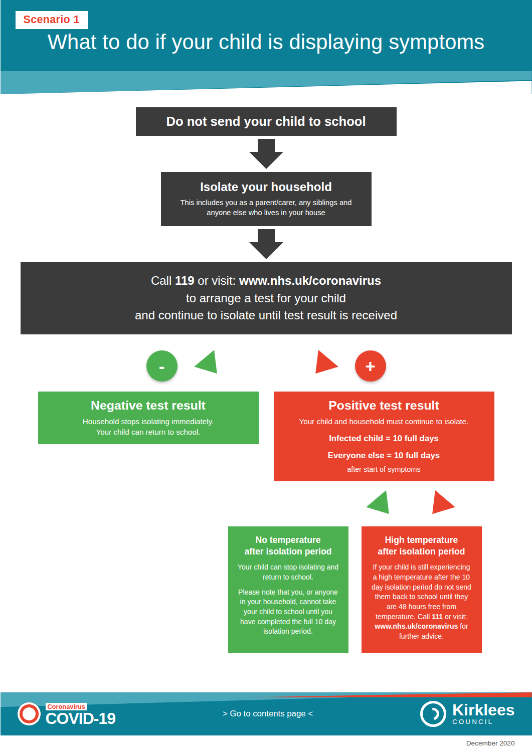Scenario 1
What to do if your child is displaying symptoms
Do not send your child to school
Isolate your household
This includes you as a parent/carer, any siblings and
anyone else who lives in your house
Call 119 or visit: www.nhs.uk/coronavirus
to arrange a test for your child
and continue to isolate until test result is received
-
+
Negative test result
Household stops isolating immediately.
Your child can return to school.
Positive test result
Your child and household must continue to isolate.
Infected child = 10 full days
Everyone else = 10 full days
after start of symptoms
No temperature
after isolation period
Your child can stop isolating and return to school.
Please note that you, or anyone in your household, cannot take your child to school until you have completed the full 10 day isolation period.
High temperature
after isolation period
If your child is still experiencing a high temperature after the 10 day isolation period do not send them back to school until they are 48 hours free from temperature. Call 111 or visit: www.nhs.uk/coronavirus for further advice.
Coronavirus
COVID-19
> Go to contents page <
Kirklees
COUNCIL
December 2020